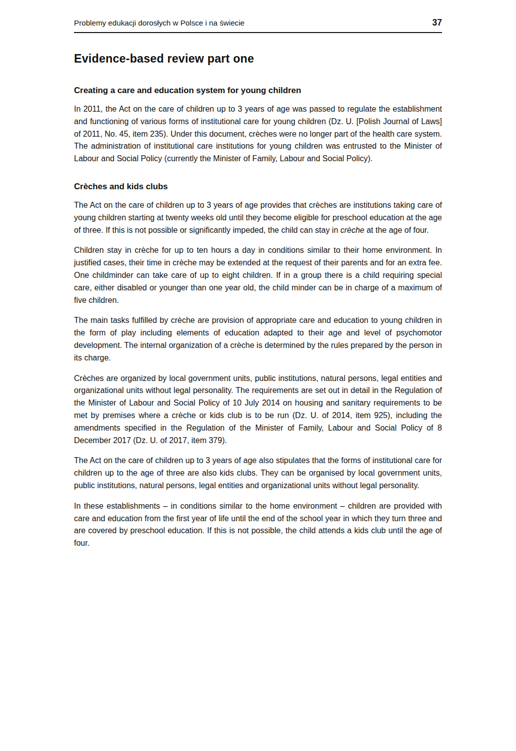Problemy edukacji dorosłych w Polsce i na świecie 37
Evidence-based review part one
Creating a care and education system for young children
In 2011, the Act on the care of children up to 3 years of age was passed to regulate the establishment and functioning of various forms of institutional care for young children (Dz. U. [Polish Journal of Laws] of 2011, No. 45, item 235). Under this document, crèches were no longer part of the health care system. The administration of institutional care institutions for young children was entrusted to the Minister of Labour and Social Policy (currently the Minister of Family, Labour and Social Policy).
Crèches and kids clubs
The Act on the care of children up to 3 years of age provides that crèches are institutions taking care of young children starting at twenty weeks old until they become eligible for preschool education at the age of three. If this is not possible or significantly impeded, the child can stay in crèche at the age of four.
Children stay in crèche for up to ten hours a day in conditions similar to their home environment. In justified cases, their time in crèche may be extended at the request of their parents and for an extra fee. One childminder can take care of up to eight children. If in a group there is a child requiring special care, either disabled or younger than one year old, the child minder can be in charge of a maximum of five children.
The main tasks fulfilled by crèche are provision of appropriate care and education to young children in the form of play including elements of education adapted to their age and level of psychomotor development. The internal organization of a crèche is determined by the rules prepared by the person in its charge.
Crèches are organized by local government units, public institutions, natural persons, legal entities and organizational units without legal personality. The requirements are set out in detail in the Regulation of the Minister of Labour and Social Policy of 10 July 2014 on housing and sanitary requirements to be met by premises where a crèche or kids club is to be run (Dz. U. of 2014, item 925), including the amendments specified in the Regulation of the Minister of Family, Labour and Social Policy of 8 December 2017 (Dz. U. of 2017, item 379).
The Act on the care of children up to 3 years of age also stipulates that the forms of institutional care for children up to the age of three are also kids clubs. They can be organised by local government units, public institutions, natural persons, legal entities and organizational units without legal personality.
In these establishments – in conditions similar to the home environment – children are provided with care and education from the first year of life until the end of the school year in which they turn three and are covered by preschool education. If this is not possible, the child attends a kids club until the age of four.